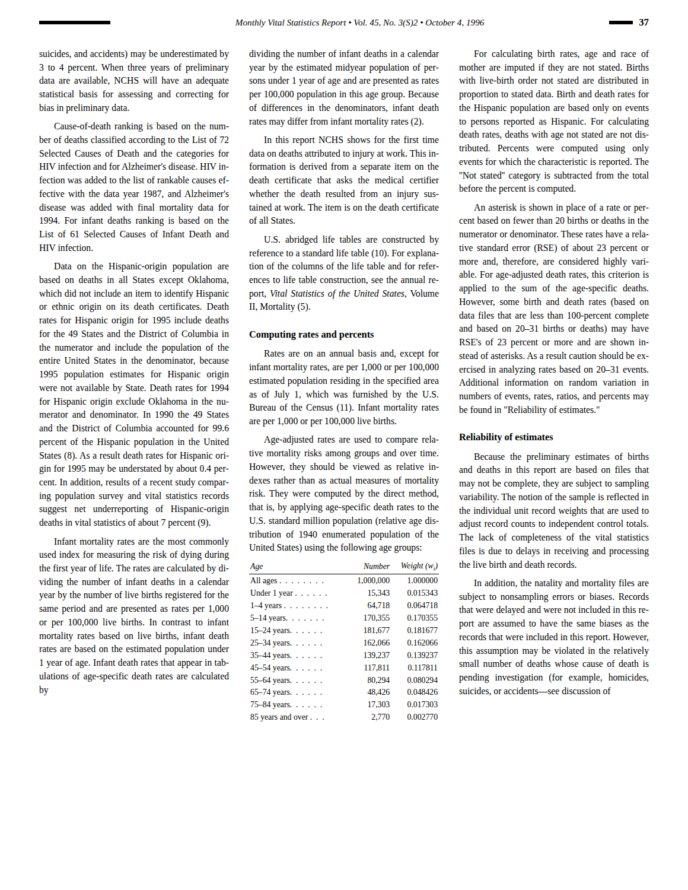Monthly Vital Statistics Report • Vol. 45, No. 3(S)2 • October 4, 1996
37
suicides, and accidents) may be underestimated by 3 to 4 percent. When three years of preliminary data are available, NCHS will have an adequate statistical basis for assessing and correcting for bias in preliminary data.
Cause-of-death ranking is based on the number of deaths classified according to the List of 72 Selected Causes of Death and the categories for HIV infection and for Alzheimer's disease. HIV infection was added to the list of rankable causes effective with the data year 1987, and Alzheimer's disease was added with final mortality data for 1994. For infant deaths ranking is based on the List of 61 Selected Causes of Infant Death and HIV infection.
Data on the Hispanic-origin population are based on deaths in all States except Oklahoma, which did not include an item to identify Hispanic or ethnic origin on its death certificates. Death rates for Hispanic origin for 1995 include deaths for the 49 States and the District of Columbia in the numerator and include the population of the entire United States in the denominator, because 1995 population estimates for Hispanic origin were not available by State. Death rates for 1994 for Hispanic origin exclude Oklahoma in the numerator and denominator. In 1990 the 49 States and the District of Columbia accounted for 99.6 percent of the Hispanic population in the United States (8). As a result death rates for Hispanic origin for 1995 may be understated by about 0.4 percent. In addition, results of a recent study comparing population survey and vital statistics records suggest net underreporting of Hispanic-origin deaths in vital statistics of about 7 percent (9).
Infant mortality rates are the most commonly used index for measuring the risk of dying during the first year of life. The rates are calculated by dividing the number of infant deaths in a calendar year by the number of live births registered for the same period and are presented as rates per 1,000 or per 100,000 live births. In contrast to infant mortality rates based on live births, infant death rates are based on the estimated population under 1 year of age. Infant death rates that appear in tabulations of age-specific death rates are calculated by
dividing the number of infant deaths in a calendar year by the estimated midyear population of persons under 1 year of age and are presented as rates per 100,000 population in this age group. Because of differences in the denominators, infant death rates may differ from infant mortality rates (2).
In this report NCHS shows for the first time data on deaths attributed to injury at work. This information is derived from a separate item on the death certificate that asks the medical certifier whether the death resulted from an injury sustained at work. The item is on the death certificate of all States.
U.S. abridged life tables are constructed by reference to a standard life table (10). For explanation of the columns of the life table and for references to life table construction, see the annual report, Vital Statistics of the United States, Volume II, Mortality (5).
Computing rates and percents
Rates are on an annual basis and, except for infant mortality rates, are per 1,000 or per 100,000 estimated population residing in the specified area as of July 1, which was furnished by the U.S. Bureau of the Census (11). Infant mortality rates are per 1,000 or per 100,000 live births.
Age-adjusted rates are used to compare relative mortality risks among groups and over time. However, they should be viewed as relative indexes rather than as actual measures of mortality risk. They were computed by the direct method, that is, by applying age-specific death rates to the U.S. standard million population (relative age distribution of 1940 enumerated population of the United States) using the following age groups:
| Age | Number | Weight ( w i ) |
| --- | --- | --- |
| All ages . . . . . . . . | 1,000,000 | 1.000000 |
| Under 1 year . . . . . . | 15,343 | 0.015343 |
| 1–4 years . . . . . . . . | 64,718 | 0.064718 |
| 5–14 years . . . . . . . | 170,355 | 0.170355 |
| 15–24 years . . . . . . | 181,677 | 0.181677 |
| 25–34 years . . . . . . | 162,066 | 0.162066 |
| 35–44 years . . . . . . | 139,237 | 0.139237 |
| 45–54 years . . . . . . | 117,811 | 0.117811 |
| 55–64 years . . . . . . | 80,294 | 0.080294 |
| 65–74 years . . . . . . | 48,426 | 0.048426 |
| 75–84 years . . . . . . | 17,303 | 0.017303 |
| 85 years and over . . . | 2,770 | 0.002770 |
For calculating birth rates, age and race of mother are imputed if they are not stated. Births with live-birth order not stated are distributed in proportion to stated data. Birth and death rates for the Hispanic population are based only on events to persons reported as Hispanic. For calculating death rates, deaths with age not stated are not distributed. Percents were computed using only events for which the characteristic is reported. The ''Not stated'' category is subtracted from the total before the percent is computed.
An asterisk is shown in place of a rate or percent based on fewer than 20 births or deaths in the numerator or denominator. These rates have a relative standard error (RSE) of about 23 percent or more and, therefore, are considered highly variable. For age-adjusted death rates, this criterion is applied to the sum of the age-specific deaths. However, some birth and death rates (based on data files that are less than 100-percent complete and based on 20–31 births or deaths) may have RSE's of 23 percent or more and are shown instead of asterisks. As a result caution should be exercised in analyzing rates based on 20–31 events. Additional information on random variation in numbers of events, rates, ratios, and percents may be found in "Reliability of estimates."
Reliability of estimates
Because the preliminary estimates of births and deaths in this report are based on files that may not be complete, they are subject to sampling variability. The notion of the sample is reflected in the individual unit record weights that are used to adjust record counts to independent control totals. The lack of completeness of the vital statistics files is due to delays in receiving and processing the live birth and death records.
In addition, the natality and mortality files are subject to nonsampling errors or biases. Records that were delayed and were not included in this report are assumed to have the same biases as the records that were included in this report. However, this assumption may be violated in the relatively small number of deaths whose cause of death is pending investigation (for example, homicides, suicides, or accidents—see discussion of